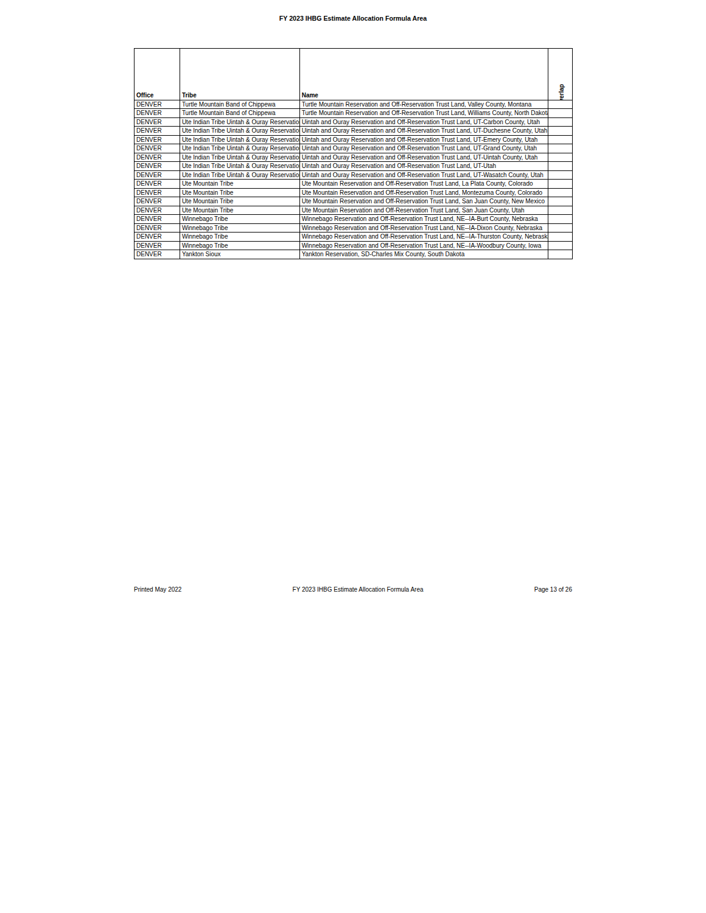FY 2023 IHBG Estimate Allocation Formula Area
| Office | Tribe | Name | Overlap |
| --- | --- | --- | --- |
| DENVER | Turtle Mountain Band of Chippewa | Turtle Mountain Reservation and Off-Reservation Trust Land, Valley County, Montana | |
| DENVER | Turtle Mountain Band of Chippewa | Turtle Mountain Reservation and Off-Reservation Trust Land, Williams County, North Dakota | |
| DENVER | Ute Indian Tribe Uintah & Ouray Reservation | Uintah and Ouray Reservation and Off-Reservation Trust Land, UT-Carbon County, Utah | |
| DENVER | Ute Indian Tribe Uintah & Ouray Reservation | Uintah and Ouray Reservation and Off-Reservation Trust Land, UT-Duchesne County, Utah | |
| DENVER | Ute Indian Tribe Uintah & Ouray Reservation | Uintah and Ouray Reservation and Off-Reservation Trust Land, UT-Emery County, Utah | |
| DENVER | Ute Indian Tribe Uintah & Ouray Reservation | Uintah and Ouray Reservation and Off-Reservation Trust Land, UT-Grand County, Utah | |
| DENVER | Ute Indian Tribe Uintah & Ouray Reservation | Uintah and Ouray Reservation and Off-Reservation Trust Land, UT-Uintah County, Utah | |
| DENVER | Ute Indian Tribe Uintah & Ouray Reservation | Uintah and Ouray Reservation and Off-Reservation Trust Land, UT-Utah | |
| DENVER | Ute Indian Tribe Uintah & Ouray Reservation | Uintah and Ouray Reservation and Off-Reservation Trust Land, UT-Wasatch County, Utah | |
| DENVER | Ute Mountain Tribe | Ute Mountain Reservation and Off-Reservation Trust Land, La Plata County, Colorado | |
| DENVER | Ute Mountain Tribe | Ute Mountain Reservation and Off-Reservation Trust Land, Montezuma County, Colorado | |
| DENVER | Ute Mountain Tribe | Ute Mountain Reservation and Off-Reservation Trust Land, San Juan County, New Mexico | |
| DENVER | Ute Mountain Tribe | Ute Mountain Reservation and Off-Reservation Trust Land, San Juan County, Utah | |
| DENVER | Winnebago Tribe | Winnebago Reservation and Off-Reservation Trust Land, NE--IA-Burt County, Nebraska | |
| DENVER | Winnebago Tribe | Winnebago Reservation and Off-Reservation Trust Land, NE--IA-Dixon County, Nebraska | |
| DENVER | Winnebago Tribe | Winnebago Reservation and Off-Reservation Trust Land, NE--IA-Thurston County, Nebraska | |
| DENVER | Winnebago Tribe | Winnebago Reservation and Off-Reservation Trust Land, NE--IA-Woodbury County, Iowa | |
| DENVER | Yankton Sioux | Yankton Reservation, SD-Charles Mix County, South Dakota | |
Printed May 2022 Page 13 of 26
FY 2023 IHBG Estimate Allocation Formula Area